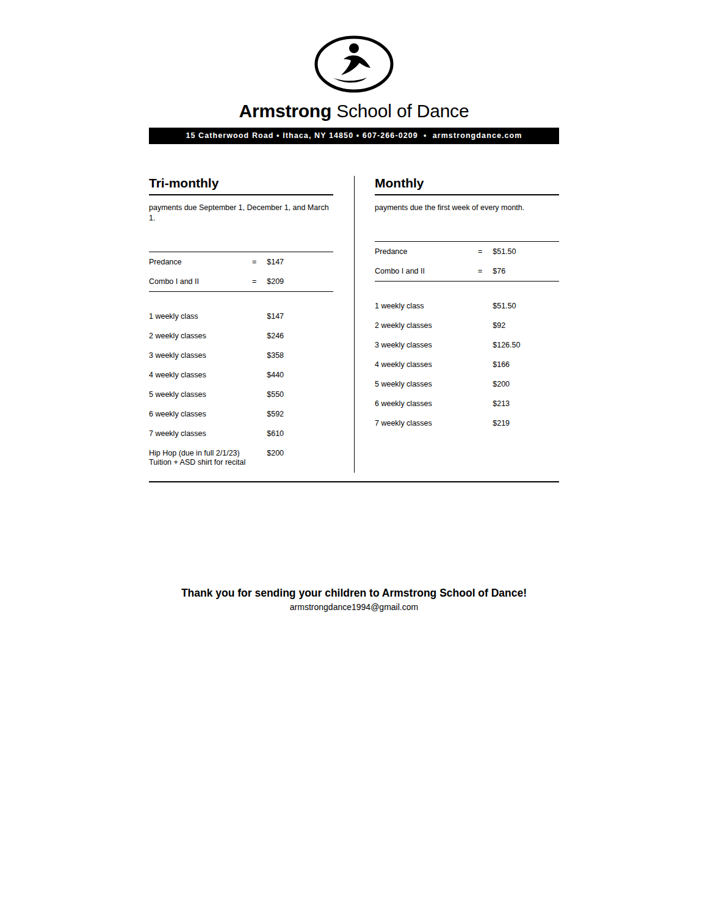Armstrong School of Dance
15 Catherwood Road • Ithaca, NY 14850 • 607-266-0209 • armstrongdance.com
Tri-monthly
payments due September 1, December 1, and March 1.
| Predance | = | $147 |
| Combo I and II | = | $209 |
| 1 weekly class | | $147 |
| 2 weekly classes | | $246 |
| 3 weekly classes | | $358 |
| 4 weekly classes | | $440 |
| 5 weekly classes | | $550 |
| 6 weekly classes | | $592 |
| 7 weekly classes | | $610 |
| Hip Hop (due in full 2/1/23) Tuition + ASD shirt for recital | | $200 |
Monthly
payments due the first week of every month.
| Predance | = | $51.50 |
| Combo I and II | = | $76 |
| 1 weekly class | | $51.50 |
| 2 weekly classes | | $92 |
| 3 weekly classes | | $126.50 |
| 4 weekly classes | | $166 |
| 5 weekly classes | | $200 |
| 6 weekly classes | | $213 |
| 7 weekly classes | | $219 |
Thank you for sending your children to Armstrong School of Dance!
armstrongdance1994@gmail.com